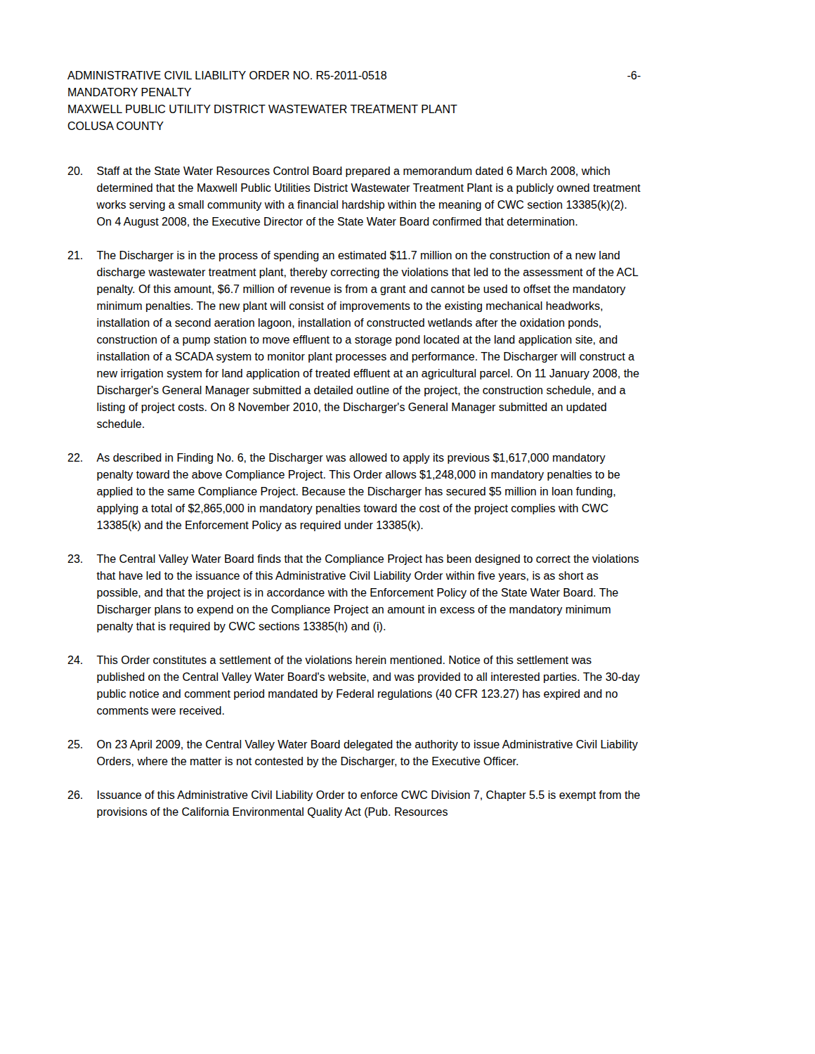ADMINISTRATIVE CIVIL LIABILITY ORDER NO. R5-2011-0518
-6-
MANDATORY PENALTY
MAXWELL PUBLIC UTILITY DISTRICT WASTEWATER TREATMENT PLANT
COLUSA COUNTY
20. Staff at the State Water Resources Control Board prepared a memorandum dated 6 March 2008, which determined that the Maxwell Public Utilities District Wastewater Treatment Plant is a publicly owned treatment works serving a small community with a financial hardship within the meaning of CWC section 13385(k)(2). On 4 August 2008, the Executive Director of the State Water Board confirmed that determination.
21. The Discharger is in the process of spending an estimated $11.7 million on the construction of a new land discharge wastewater treatment plant, thereby correcting the violations that led to the assessment of the ACL penalty. Of this amount, $6.7 million of revenue is from a grant and cannot be used to offset the mandatory minimum penalties. The new plant will consist of improvements to the existing mechanical headworks, installation of a second aeration lagoon, installation of constructed wetlands after the oxidation ponds, construction of a pump station to move effluent to a storage pond located at the land application site, and installation of a SCADA system to monitor plant processes and performance. The Discharger will construct a new irrigation system for land application of treated effluent at an agricultural parcel. On 11 January 2008, the Discharger's General Manager submitted a detailed outline of the project, the construction schedule, and a listing of project costs. On 8 November 2010, the Discharger's General Manager submitted an updated schedule.
22. As described in Finding No. 6, the Discharger was allowed to apply its previous $1,617,000 mandatory penalty toward the above Compliance Project. This Order allows $1,248,000 in mandatory penalties to be applied to the same Compliance Project. Because the Discharger has secured $5 million in loan funding, applying a total of $2,865,000 in mandatory penalties toward the cost of the project complies with CWC 13385(k) and the Enforcement Policy as required under 13385(k).
23. The Central Valley Water Board finds that the Compliance Project has been designed to correct the violations that have led to the issuance of this Administrative Civil Liability Order within five years, is as short as possible, and that the project is in accordance with the Enforcement Policy of the State Water Board. The Discharger plans to expend on the Compliance Project an amount in excess of the mandatory minimum penalty that is required by CWC sections 13385(h) and (i).
24. This Order constitutes a settlement of the violations herein mentioned. Notice of this settlement was published on the Central Valley Water Board's website, and was provided to all interested parties. The 30-day public notice and comment period mandated by Federal regulations (40 CFR 123.27) has expired and no comments were received.
25. On 23 April 2009, the Central Valley Water Board delegated the authority to issue Administrative Civil Liability Orders, where the matter is not contested by the Discharger, to the Executive Officer.
26. Issuance of this Administrative Civil Liability Order to enforce CWC Division 7, Chapter 5.5 is exempt from the provisions of the California Environmental Quality Act (Pub. Resources